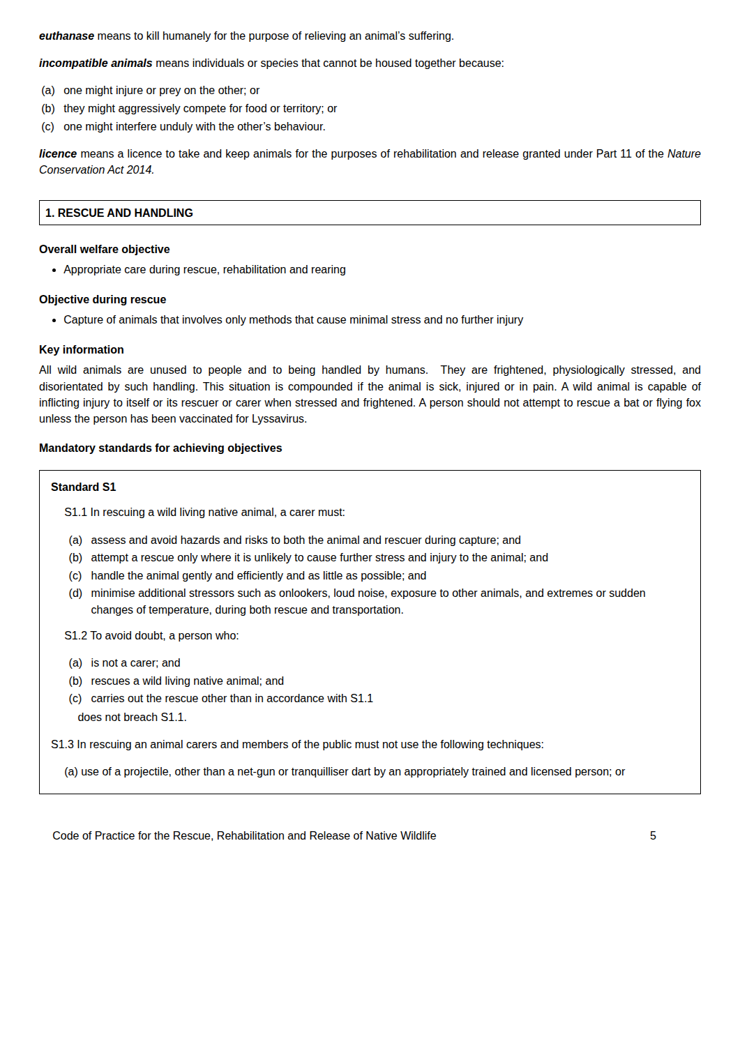euthanase means to kill humanely for the purpose of relieving an animal’s suffering.
incompatible animals means individuals or species that cannot be housed together because:
(a) one might injure or prey on the other; or
(b) they might aggressively compete for food or territory; or
(c) one might interfere unduly with the other’s behaviour.
licence means a licence to take and keep animals for the purposes of rehabilitation and release granted under Part 11 of the Nature Conservation Act 2014.
1. RESCUE AND HANDLING
Overall welfare objective
Appropriate care during rescue, rehabilitation and rearing
Objective during rescue
Capture of animals that involves only methods that cause minimal stress and no further injury
Key information
All wild animals are unused to people and to being handled by humans. They are frightened, physiologically stressed, and disorientated by such handling. This situation is compounded if the animal is sick, injured or in pain. A wild animal is capable of inflicting injury to itself or its rescuer or carer when stressed and frightened. A person should not attempt to rescue a bat or flying fox unless the person has been vaccinated for Lyssavirus.
Mandatory standards for achieving objectives
Standard S1
S1.1 In rescuing a wild living native animal, a carer must:
(a) assess and avoid hazards and risks to both the animal and rescuer during capture; and
(b) attempt a rescue only where it is unlikely to cause further stress and injury to the animal; and
(c) handle the animal gently and efficiently and as little as possible; and
(d) minimise additional stressors such as onlookers, loud noise, exposure to other animals, and extremes or sudden changes of temperature, during both rescue and transportation.
S1.2 To avoid doubt, a person who:
(a) is not a carer; and
(b) rescues a wild living native animal; and
(c) carries out the rescue other than in accordance with S1.1
does not breach S1.1.
S1.3 In rescuing an animal carers and members of the public must not use the following techniques:
(a) use of a projectile, other than a net-gun or tranquilliser dart by an appropriately trained and licensed person; or
Code of Practice for the Rescue, Rehabilitation and Release of Native Wildlife 5